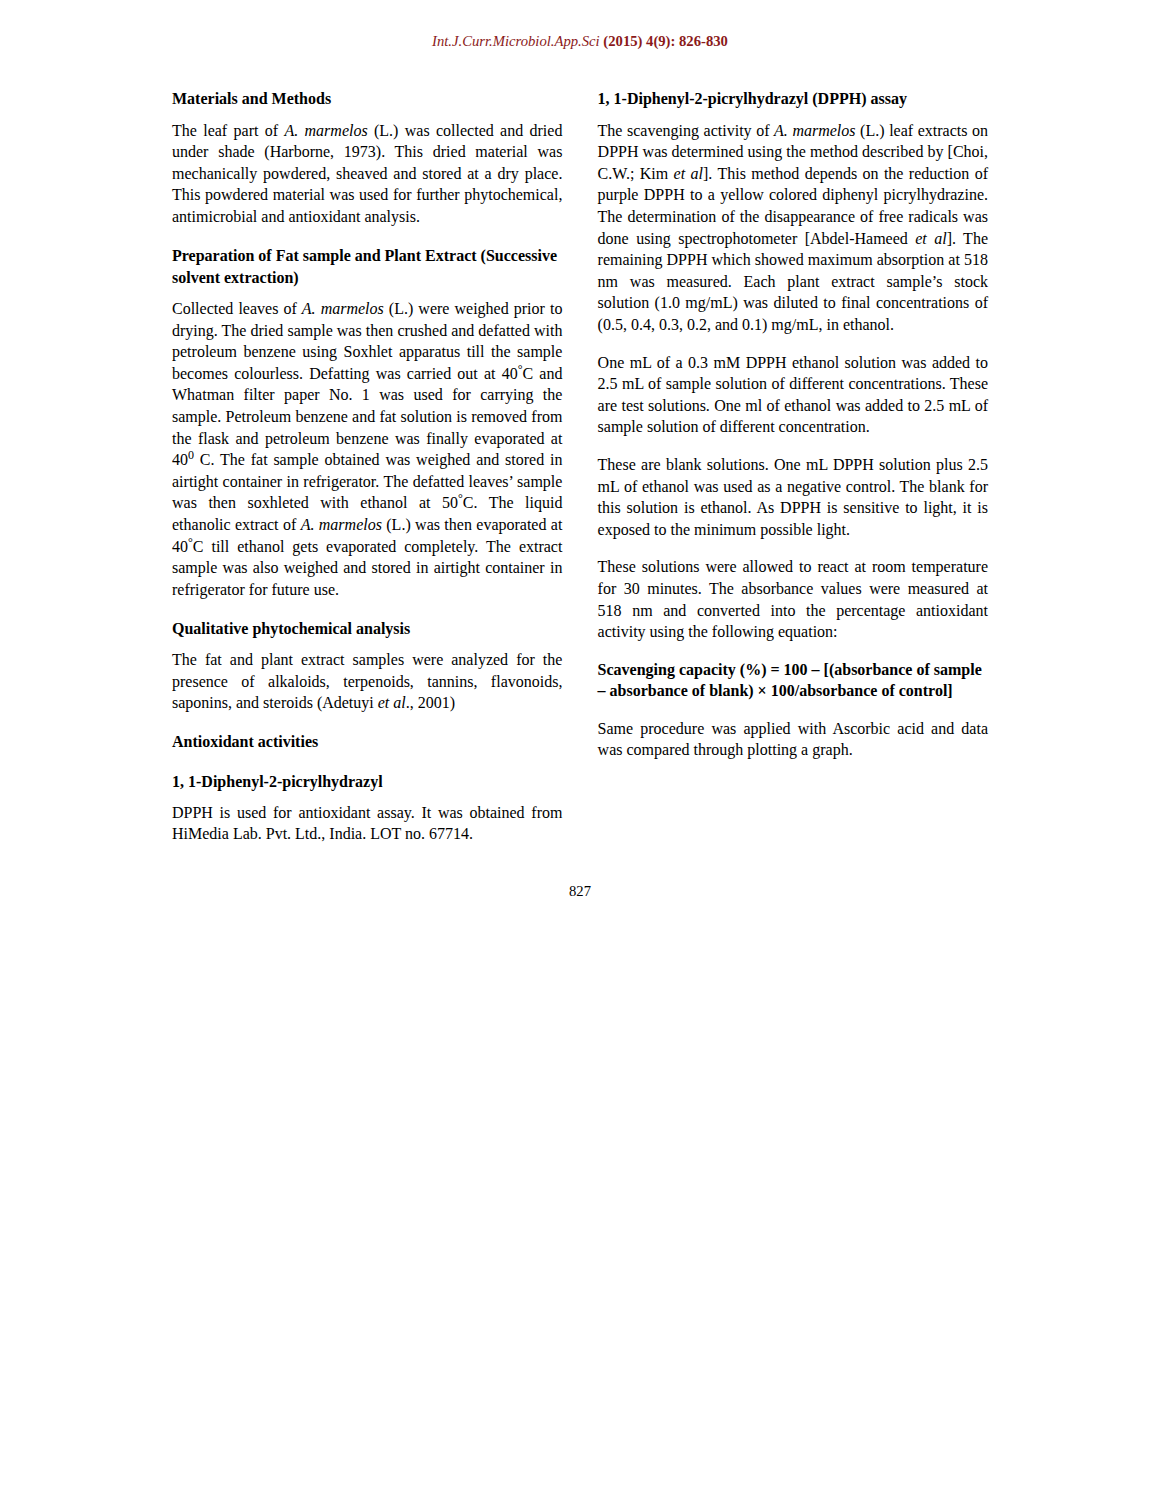Int.J.Curr.Microbiol.App.Sci (2015) 4(9): 826-830
Materials and Methods
The leaf part of A. marmelos (L.) was collected and dried under shade (Harborne, 1973). This dried material was mechanically powdered, sheaved and stored at a dry place. This powdered material was used for further phytochemical, antimicrobial and antioxidant analysis.
Preparation of Fat sample and Plant Extract (Successive solvent extraction)
Collected leaves of A. marmelos (L.) were weighed prior to drying. The dried sample was then crushed and defatted with petroleum benzene using Soxhlet apparatus till the sample becomes colourless. Defatting was carried out at 40°C and Whatman filter paper No. 1 was used for carrying the sample. Petroleum benzene and fat solution is removed from the flask and petroleum benzene was finally evaporated at 400 C. The fat sample obtained was weighed and stored in airtight container in refrigerator. The defatted leaves’ sample was then soxhleted with ethanol at 50°C. The liquid ethanolic extract of A. marmelos (L.) was then evaporated at 40°C till ethanol gets evaporated completely. The extract sample was also weighed and stored in airtight container in refrigerator for future use.
Qualitative phytochemical analysis
The fat and plant extract samples were analyzed for the presence of alkaloids, terpenoids, tannins, flavonoids, saponins, and steroids (Adetuyi et al., 2001)
Antioxidant activities
1, 1-Diphenyl-2-picrylhydrazyl
DPPH is used for antioxidant assay. It was obtained from HiMedia Lab. Pvt. Ltd., India. LOT no. 67714.
1, 1-Diphenyl-2-picrylhydrazyl (DPPH) assay
The scavenging activity of A. marmelos (L.) leaf extracts on DPPH was determined using the method described by [Choi, C.W.; Kim et al]. This method depends on the reduction of purple DPPH to a yellow colored diphenyl picrylhydrazine. The determination of the disappearance of free radicals was done using spectrophotometer [Abdel-Hameed et al]. The remaining DPPH which showed maximum absorption at 518 nm was measured. Each plant extract sample’s stock solution (1.0 mg/mL) was diluted to final concentrations of (0.5, 0.4, 0.3, 0.2, and 0.1) mg/mL, in ethanol.
One mL of a 0.3 mM DPPH ethanol solution was added to 2.5 mL of sample solution of different concentrations. These are test solutions. One ml of ethanol was added to 2.5 mL of sample solution of different concentration.
These are blank solutions. One mL DPPH solution plus 2.5 mL of ethanol was used as a negative control. The blank for this solution is ethanol. As DPPH is sensitive to light, it is exposed to the minimum possible light.
These solutions were allowed to react at room temperature for 30 minutes. The absorbance values were measured at 518 nm and converted into the percentage antioxidant activity using the following equation:
Scavenging capacity (%) = 100 – [(absorbance of sample – absorbance of blank) × 100/absorbance of control]
Same procedure was applied with Ascorbic acid and data was compared through plotting a graph.
827